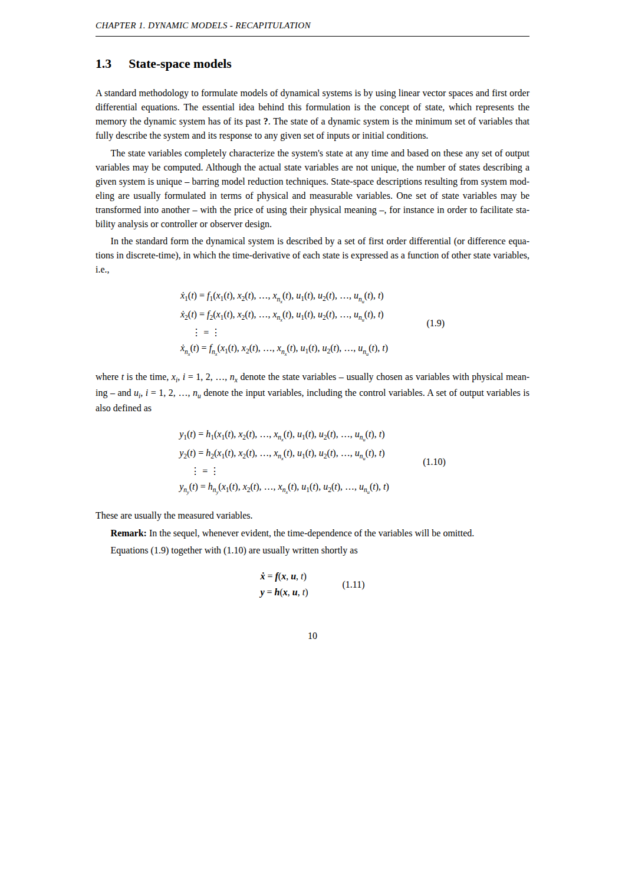Chapter 1. Dynamic models - recapitulation
1.3 State-space models
A standard methodology to formulate models of dynamical systems is by using linear vector spaces and first order differential equations. The essential idea behind this formulation is the concept of state, which represents the memory the dynamic system has of its past ?. The state of a dynamic system is the minimum set of variables that fully describe the system and its response to any given set of inputs or initial conditions.
The state variables completely characterize the system's state at any time and based on these any set of output variables may be computed. Although the actual state variables are not unique, the number of states describing a given system is unique – barring model reduction techniques. State-space descriptions resulting from system modeling are usually formulated in terms of physical and measurable variables. One set of state variables may be transformed into another – with the price of using their physical meaning –, for instance in order to facilitate stability analysis or controller or observer design.
In the standard form the dynamical system is described by a set of first order differential (or difference equations in discrete-time), in which the time-derivative of each state is expressed as a function of other state variables, i.e.,
ẋ1(t) = f1(x1(t), x2(t), …, xnx(t), u1(t), u2(t), …, unu(t), t)
ẋ2(t) = f2(x1(t), x2(t), …, xnx(t), u1(t), u2(t), …, unu(t), t)
⋮ = ⋮
ẋnx(t) = fnx(x1(t), x2(t), …, xnx(t), u1(t), u2(t), …, unu(t), t)
(1.9)
where t is the time, xi, i = 1, 2, …, nx denote the state variables – usually chosen as variables with physical meaning – and ui, i = 1, 2, …, nu denote the input variables, including the control variables. A set of output variables is also defined as
y1(t) = h1(x1(t), x2(t), …, xnx(t), u1(t), u2(t), …, unu(t), t)
y2(t) = h2(x1(t), x2(t), …, xnx(t), u1(t), u2(t), …, unu(t), t)
⋮ = ⋮
yny(t) = hny(x1(t), x2(t), …, xnx(t), u1(t), u2(t), …, unu(t), t)
(1.10)
These are usually the measured variables.
Remark: In the sequel, whenever evident, the time-dependence of the variables will be omitted.
Equations (1.9) together with (1.10) are usually written shortly as
ẋ = f(x, u, t)
y = h(x, u, t)
(1.11)
10